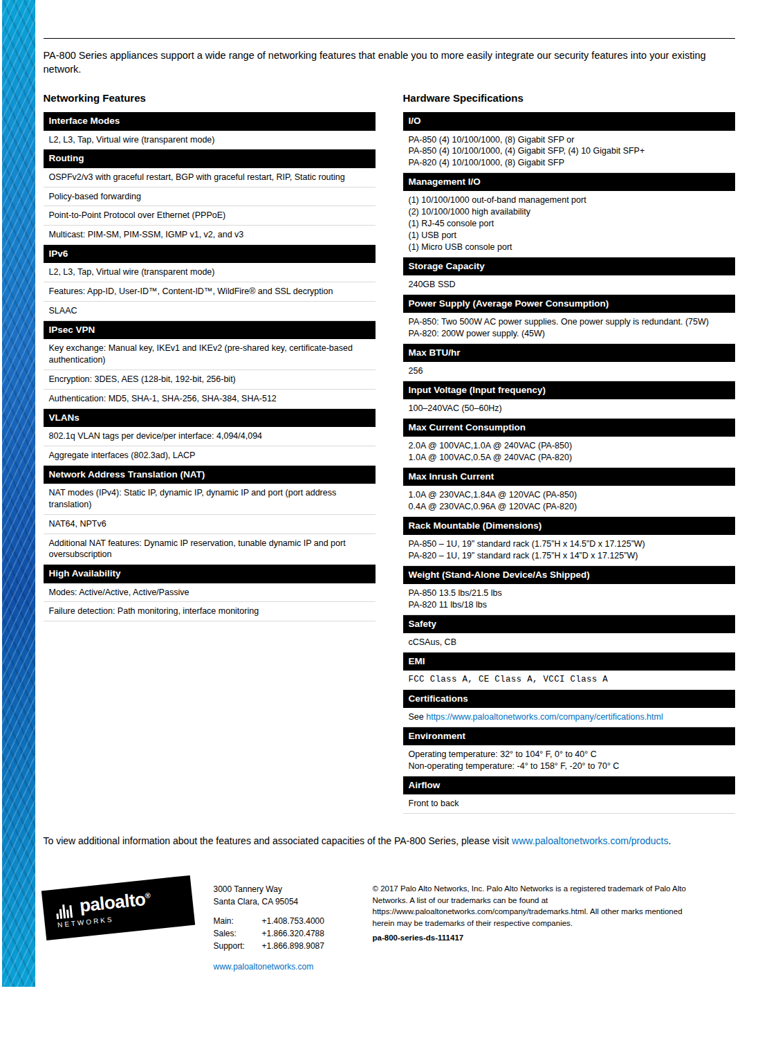PA-800 Series appliances support a wide range of networking features that enable you to more easily integrate our security features into your existing network.
Networking Features
| Interface Modes |
| --- |
| L2, L3, Tap, Virtual wire (transparent mode) |
| Routing |
| --- |
| OSPFv2/v3 with graceful restart, BGP with graceful restart, RIP, Static routing |
| Policy-based forwarding |
| Point-to-Point Protocol over Ethernet (PPPoE) |
| Multicast: PIM-SM, PIM-SSM, IGMP v1, v2, and v3 |
| IPv6 |
| --- |
| L2, L3, Tap, Virtual wire (transparent mode) |
| Features: App-ID, User-ID™, Content-ID™, WildFire® and SSL decryption |
| SLAAC |
| IPsec VPN |
| --- |
| Key exchange: Manual key, IKEv1 and IKEv2 (pre-shared key, certificate-based authentication) |
| Encryption: 3DES, AES (128-bit, 192-bit, 256-bit) |
| Authentication: MD5, SHA-1, SHA-256, SHA-384, SHA-512 |
| VLANs |
| --- |
| 802.1q VLAN tags per device/per interface: 4,094/4,094 |
| Aggregate interfaces (802.3ad), LACP |
| Network Address Translation (NAT) |
| --- |
| NAT modes (IPv4): Static IP, dynamic IP, dynamic IP and port (port address translation) |
| NAT64, NPTv6 |
| Additional NAT features: Dynamic IP reservation, tunable dynamic IP and port oversubscription |
| High Availability |
| --- |
| Modes: Active/Active, Active/Passive |
| Failure detection: Path monitoring, interface monitoring |
Hardware Specifications
| I/O |
| --- |
| PA-850 (4) 10/100/1000, (8) Gigabit SFP or PA-850 (4) 10/100/1000, (4) Gigabit SFP, (4) 10 Gigabit SFP+ PA-820 (4) 10/100/1000, (8) Gigabit SFP |
| Management I/O |
| --- |
| (1) 10/100/1000 out-of-band management port (2) 10/100/1000 high availability (1) RJ-45 console port (1) USB port (1) Micro USB console port |
| Storage Capacity |
| --- |
| 240GB SSD |
| Power Supply (Average Power Consumption) |
| --- |
| PA-850: Two 500W AC power supplies. One power supply is redundant. (75W) PA-820: 200W power supply. (45W) |
| Max BTU/hr |
| --- |
| 256 |
| Input Voltage (Input frequency) |
| --- |
| 100–240VAC (50–60Hz) |
| Max Current Consumption |
| --- |
| 2.0A @ 100VAC,1.0A @ 240VAC (PA-850) 1.0A @ 100VAC,0.5A @ 240VAC (PA-820) |
| Max Inrush Current |
| --- |
| 1.0A @ 230VAC,1.84A @ 120VAC (PA-850) 0.4A @ 230VAC,0.96A @ 120VAC (PA-820) |
| Rack Mountable (Dimensions) |
| --- |
| PA-850 – 1U, 19” standard rack (1.75”H x 14.5”D x 17.125”W) PA-820 – 1U, 19” standard rack (1.75”H x 14”D x 17.125”W) |
| Weight (Stand-Alone Device/As Shipped) |
| --- |
| PA-850 13.5 lbs/21.5 lbs PA-820 11 lbs/18 lbs |
| Safety |
| --- |
| cCSAus, CB |
| EMI |
| --- |
| FCC Class A, CE Class A, VCCI Class A |
| Certifications |
| --- |
| See https://www.paloaltonetworks.com/company/certifications.html |
| Environment |
| --- |
| Operating temperature: 32° to 104° F, 0° to 40° C Non-operating temperature: -4° to 158° F, -20° to 70° C |
| Airflow |
| --- |
| Front to back |
To view additional information about the features and associated capacities of the PA-800 Series, please visit www.paloaltonetworks.com/products.
paloalto®
NETWORKS
3000 Tannery Way
Santa Clara, CA 95054
Main:+1.408.753.4000
Sales:+1.866.320.4788
Support:+1.866.898.9087
www.paloaltonetworks.com
© 2017 Palo Alto Networks, Inc. Palo Alto Networks is a registered trademark of Palo Alto Networks. A list of our trademarks can be found at https://www.paloaltonetworks.com/company/trademarks.html. All other marks mentioned herein may be trademarks of their respective companies.
pa-800-series-ds-111417